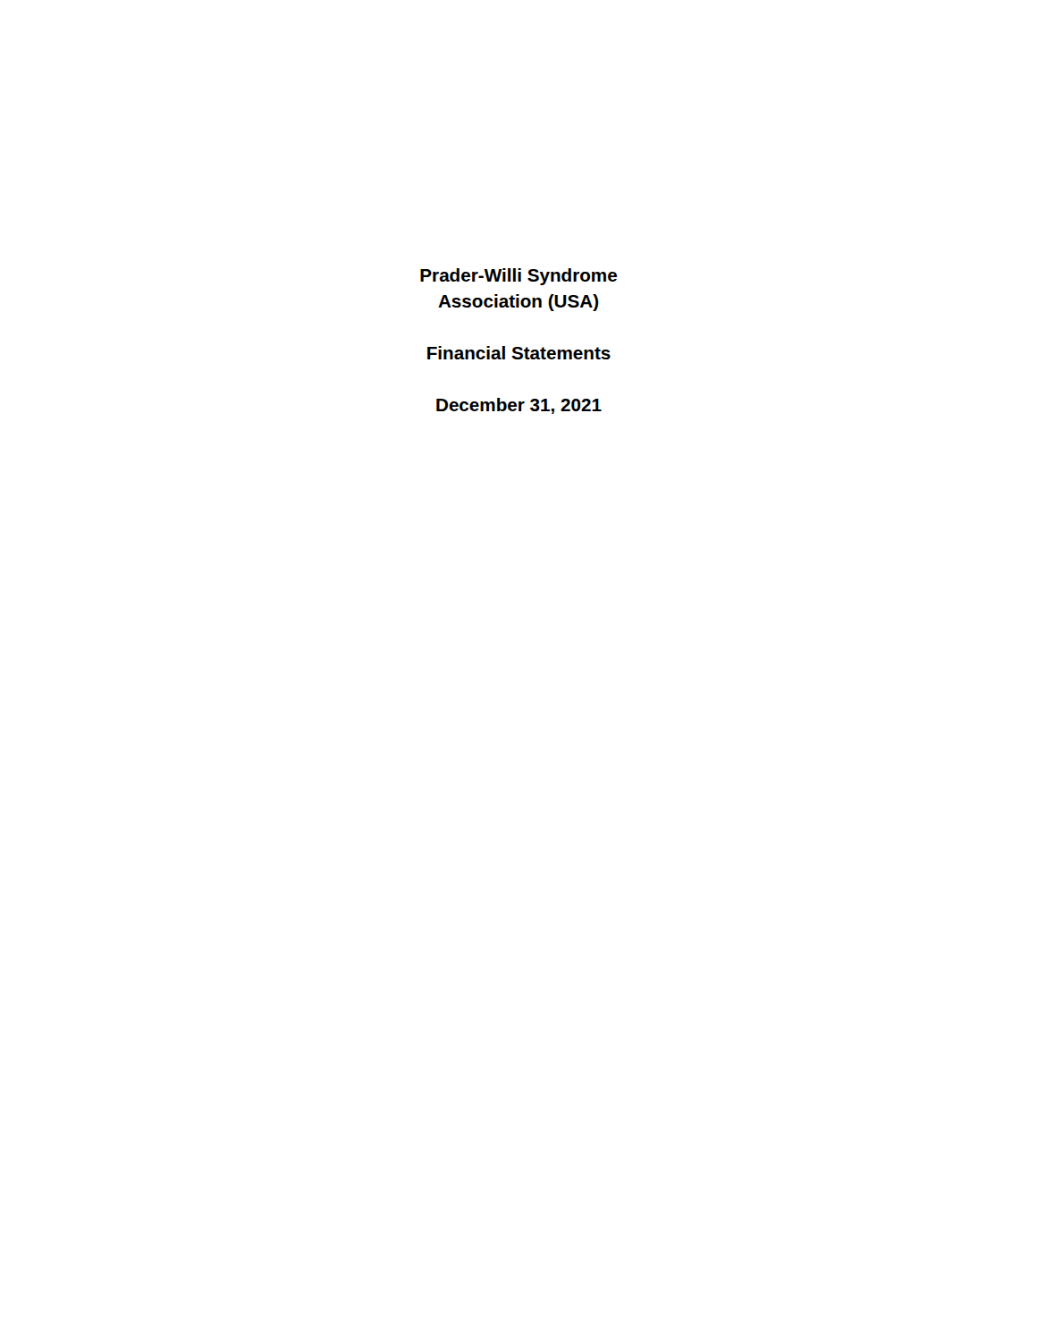Prader-Willi Syndrome
Association (USA)
Financial Statements
December 31, 2021